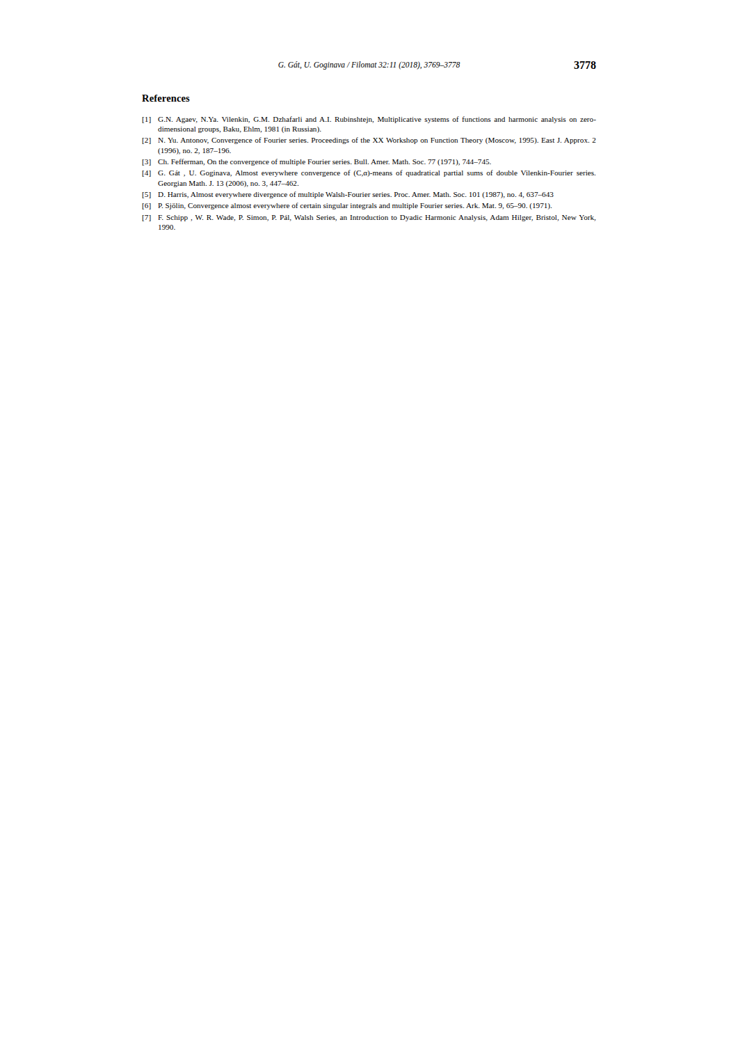G. Gát, U. Goginava / Filomat 32:11 (2018), 3769–3778 3778
References
[1] G.N. Agaev, N.Ya. Vilenkin, G.M. Dzhafarli and A.I. Rubinshtejn, Multiplicative systems of functions and harmonic analysis on zero-dimensional groups, Baku, Ehlm, 1981 (in Russian).
[2] N. Yu. Antonov, Convergence of Fourier series. Proceedings of the XX Workshop on Function Theory (Moscow, 1995). East J. Approx. 2 (1996), no. 2, 187–196.
[3] Ch. Fefferman, On the convergence of multiple Fourier series. Bull. Amer. Math. Soc. 77 (1971), 744–745.
[4] G. Gát , U. Goginava, Almost everywhere convergence of (C,α)-means of quadratical partial sums of double Vilenkin-Fourier series. Georgian Math. J. 13 (2006), no. 3, 447–462.
[5] D. Harris, Almost everywhere divergence of multiple Walsh-Fourier series. Proc. Amer. Math. Soc. 101 (1987), no. 4, 637–643
[6] P. Sjölin, Convergence almost everywhere of certain singular integrals and multiple Fourier series. Ark. Mat. 9, 65–90. (1971).
[7] F. Schipp , W. R. Wade, P. Simon, P. Pál, Walsh Series, an Introduction to Dyadic Harmonic Analysis, Adam Hilger, Bristol, New York, 1990.